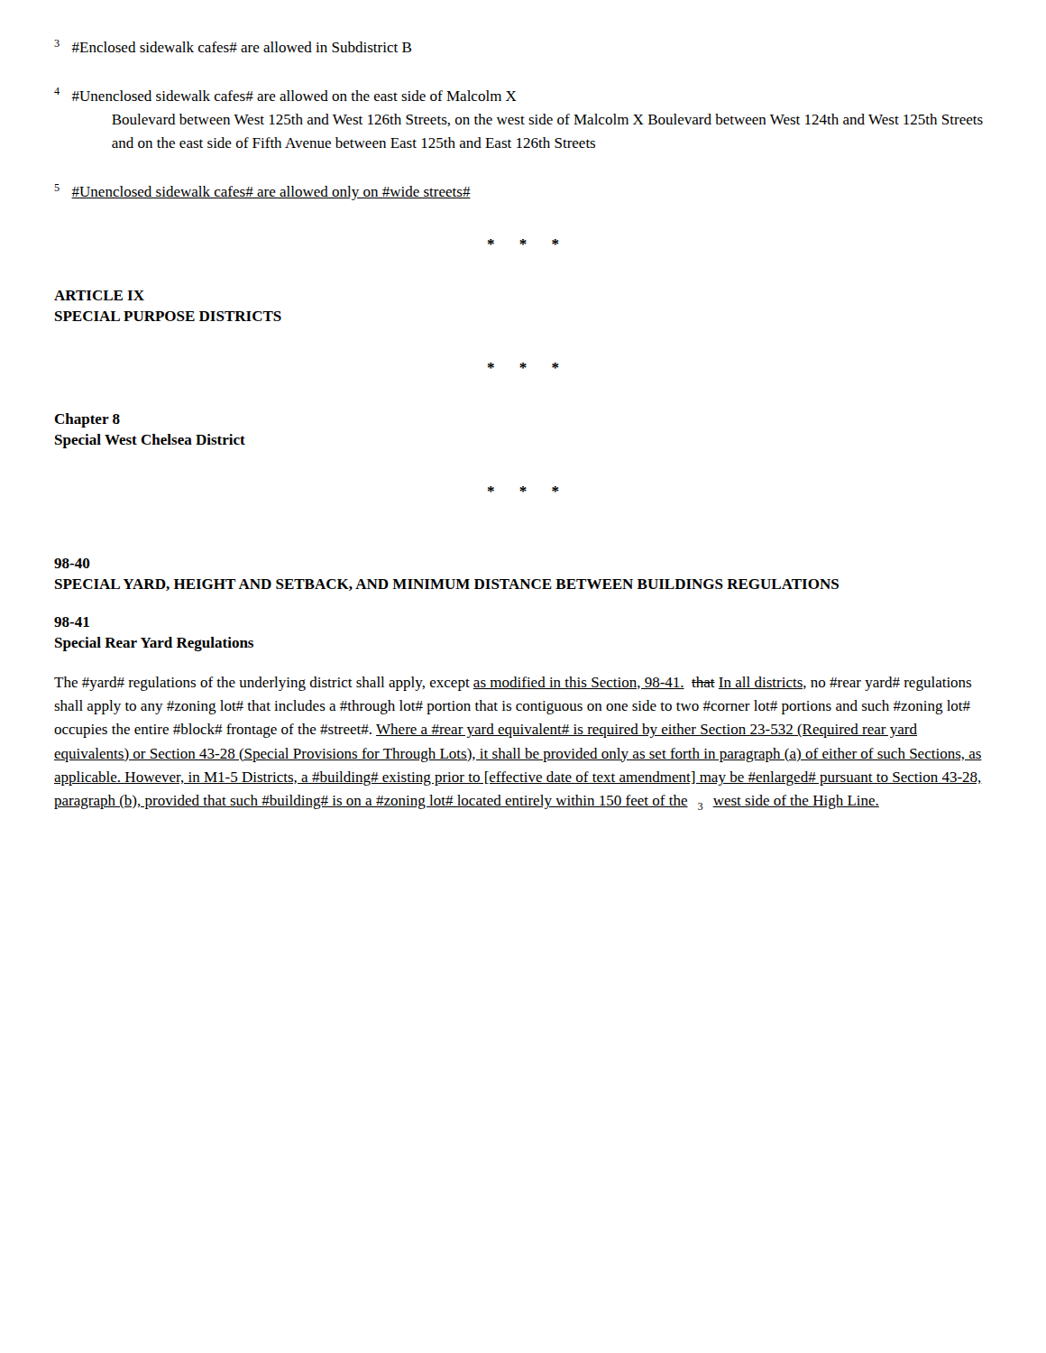3 #Enclosed sidewalk cafes# are allowed in Subdistrict B
4 #Unenclosed sidewalk cafes# are allowed on the east side of Malcolm X Boulevard between West 125th and West 126th Streets, on the west side of Malcolm X Boulevard between West 124th and West 125th Streets and on the east side of Fifth Avenue between East 125th and East 126th Streets
5 #Unenclosed sidewalk cafes# are allowed only on #wide streets#
***
ARTICLE IX
SPECIAL PURPOSE DISTRICTS
***
Chapter 8
Special West Chelsea District
***
98-40
SPECIAL YARD, HEIGHT AND SETBACK, AND MINIMUM DISTANCE BETWEEN BUILDINGS REGULATIONS
98-41
Special Rear Yard Regulations
The #yard# regulations of the underlying district shall apply, except as modified in this Section, 98-41. that In all districts, no #rear yard# regulations shall apply to any #zoning lot# that includes a #through lot# portion that is contiguous on one side to two #corner lot# portions and such #zoning lot# occupies the entire #block# frontage of the #street#. Where a #rear yard equivalent# is required by either Section 23-532 (Required rear yard equivalents) or Section 43-28 (Special Provisions for Through Lots), it shall be provided only as set forth in paragraph (a) of either of such Sections, as applicable. However, in M1-5 Districts, a #building# existing prior to [effective date of text amendment] may be #enlarged# pursuant to Section 43-28, paragraph (b), provided that such #building# is on a #zoning lot# located entirely within 150 feet of the 3 west side of the High Line.